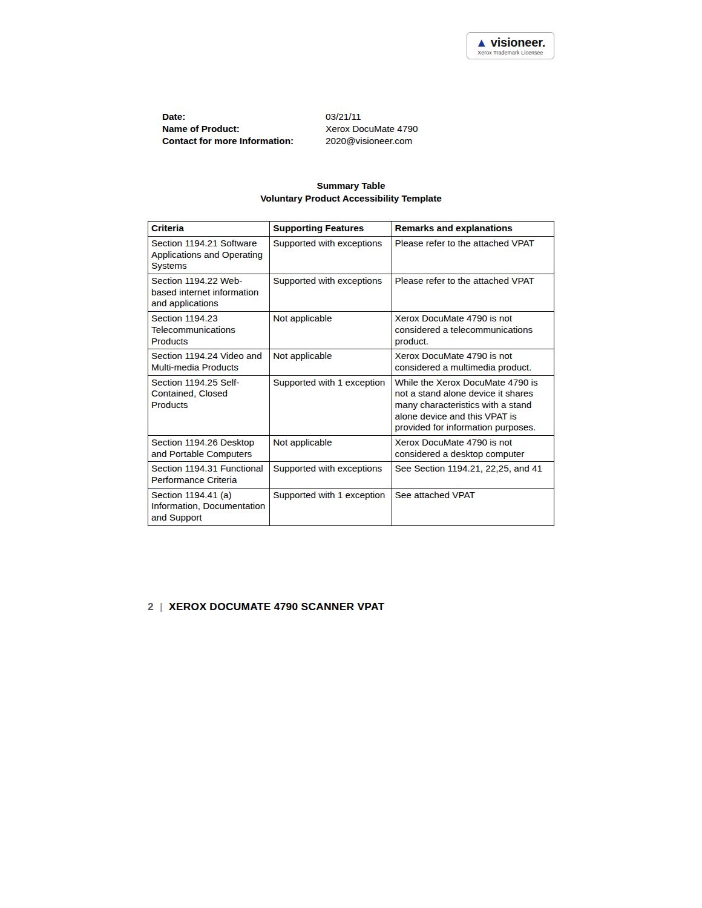▲ visioneer.
Xerox Trademark Licensee
| Date: | 03/21/11 |
| Name of Product: | Xerox DocuMate 4790 |
| Contact for more Information: | 2020@visioneer.com |
Summary Table
Voluntary Product Accessibility Template
| Criteria | Supporting Features | Remarks and explanations |
| --- | --- | --- |
| Section 1194.21 Software Applications and Operating Systems | Supported with exceptions | Please refer to the attached VPAT |
| Section 1194.22 Web-based internet information and applications | Supported with exceptions | Please refer to the attached VPAT |
| Section 1194.23 Telecommunications Products | Not applicable | Xerox DocuMate 4790 is not considered a telecommunications product. |
| Section 1194.24 Video and Multi-media Products | Not applicable | Xerox DocuMate 4790 is not considered a multimedia product. |
| Section 1194.25 Self-Contained, Closed Products | Supported with 1 exception | While the Xerox DocuMate 4790 is not a stand alone device it shares many characteristics with a stand alone device and this VPAT is provided for information purposes. |
| Section 1194.26 Desktop and Portable Computers | Not applicable | Xerox DocuMate 4790 is not considered a desktop computer |
| Section 1194.31 Functional Performance Criteria | Supported with exceptions | See Section 1194.21, 22,25, and 41 |
| Section 1194.41 (a) Information, Documentation and Support | Supported with 1 exception | See attached VPAT |
2|XEROX DOCUMATE 4790 SCANNER VPAT